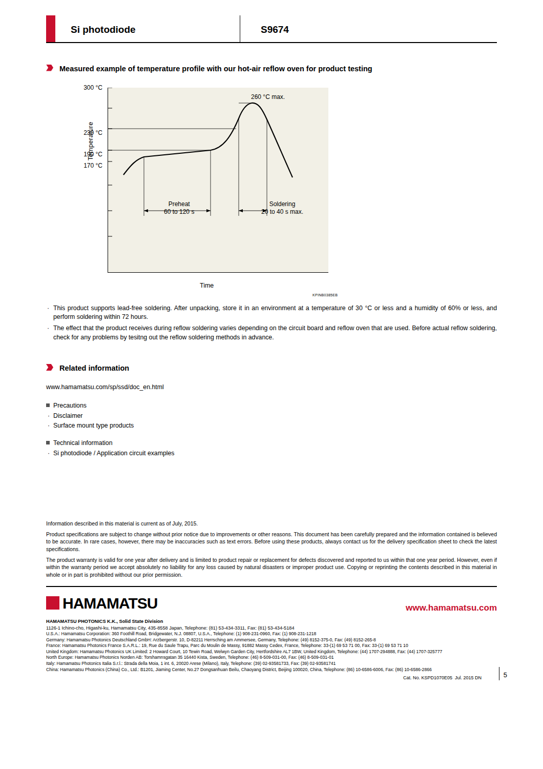Si photodiode
S9674
Measured example of temperature profile with our hot-air reflow oven for product testing
Temperature
300 °C
230 °C
190 °C
170 °C
260 °C max.
Preheat
60 to 120 s
Soldering
20 to 40 s max.
Time
KPINB0385EB
This product supports lead-free soldering. After unpacking, store it in an environment at a temperature of 30 °C or less and a humidity of 60% or less, and perform soldering within 72 hours.
The effect that the product receives during reflow soldering varies depending on the circuit board and reflow oven that are used. Before actual reflow soldering, check for any problems by tesitng out the reflow soldering methods in advance.
Related information
www.hamamatsu.com/sp/ssd/doc_en.html
Precautions
Disclaimer
Surface mount type products
Technical information
Si photodiode / Application circuit examples
Information described in this material is current as of July, 2015.
Product specifications are subject to change without prior notice due to improvements or other reasons. This document has been carefully prepared and the information contained is believed to be accurate. In rare cases, however, there may be inaccuracies such as text errors. Before using these products, always contact us for the delivery specification sheet to check the latest specifications.
The product warranty is valid for one year after delivery and is limited to product repair or replacement for defects discovered and reported to us within that one year period. However, even if within the warranty period we accept absolutely no liability for any loss caused by natural disasters or improper product use. Copying or reprinting the contents described in this material in whole or in part is prohibited without our prior permission.
HAMAMATSU
www.hamamatsu.com
HAMAMATSU PHOTONICS K.K., Solid State Division
1126-1 Ichino-cho, Higashi-ku, Hamamatsu City, 435-8558 Japan, Telephone: (81) 53-434-3311, Fax: (81) 53-434-5184
U.S.A.: Hamamatsu Corporation: 360 Foothill Road, Bridgewater, N.J. 08807, U.S.A., Telephone: (1) 908-231-0960, Fax: (1) 908-231-1218
Germany: Hamamatsu Photonics Deutschland GmbH: Arzbergerstr. 10, D-82211 Herrsching am Ammersee, Germany, Telephone: (49) 8152-375-0, Fax: (49) 8152-265-8
France: Hamamatsu Photonics France S.A.R.L.: 19, Rue du Saule Trapu, Parc du Moulin de Massy, 91882 Massy Cedex, France, Telephone: 33-(1) 69 53 71 00, Fax: 33-(1) 69 53 71 10
United Kingdom: Hamamatsu Photonics UK Limited: 2 Howard Court, 10 Tewin Road, Welwyn Garden City, Hertfordshire AL7 1BW, United Kingdom, Telephone: (44) 1707-294888, Fax: (44) 1707-325777
North Europe: Hamamatsu Photonics Norden AB: Torshamnsgatan 35 16440 Kista, Sweden, Telephone: (46) 8-509-031-00, Fax: (46) 8-509-031-01
Italy: Hamamatsu Photonics Italia S.r.l.: Strada della Moia, 1 int. 6, 20020 Arese (Milano), Italy, Telephone: (39) 02-93581733, Fax: (39) 02-93581741
China: Hamamatsu Photonics (China) Co., Ltd.: B1201, Jiaming Center, No.27 Dongsanhuan Beilu, Chaoyang District, Beijing 100020, China, Telephone: (86) 10-6586-6006, Fax: (86) 10-6586-2866
Cat. No. KSPD1070E05 Jul. 2015 DN
5